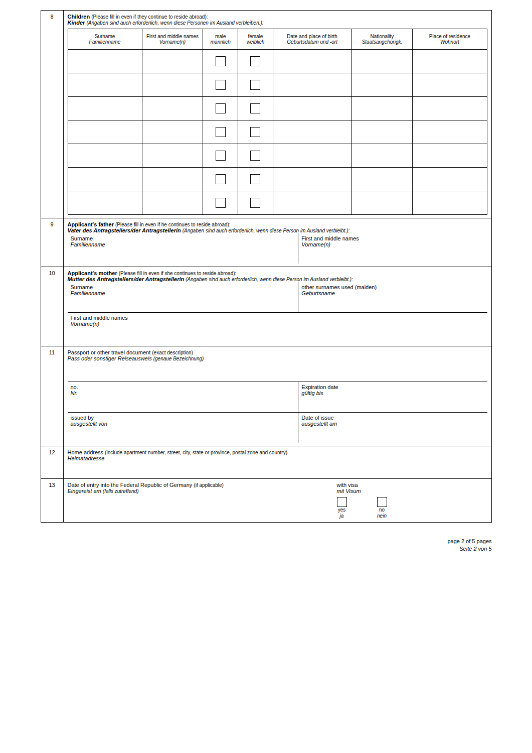| 8 | Children (Please fill in even if they continue to reside abroad): Kinder (Angaben sind auch erforderlich, wenn diese Personen im Ausland verbleiben.): / Surname Familienname / First and middle names Vorname(n) / male männlich / female weiblich / Date and place of birth Geburtsdatum und -ort / Nationality Staatsangehörigk. / Place of residence Wohnort / / --- / --- / --- / --- / --- / --- / --- / |
| 9 | Applicant's father (Please fill in even if he continues to reside abroad): Vater des Antragstellers/der Antragstellerin (Angaben sind auch erforderlich, wenn diese Person im Ausland verbleibt.): / Surname Familienname / First and middle names Vorname(n) / |
| 10 | Applicant's mother (Please fill in even if she continues to reside abroad): Mutter des Antragstellers/der Antragstellerin (Angaben sind auch erforderlich, wenn diese Person im Ausland verbleibt.): / Surname Familienname / other surnames used (maiden) Geburtsname / / First and middle names Vorname(n) / |
| 11 | Passport or other travel document (exact description) Pass oder sonstiger Reiseausweis (genaue Bezeichnung) / no. Nr. / Expiration date gültig bis / / issued by ausgestellt von / Date of issue ausgestellt am / |
| 12 | Home address (include apartment number, street, city, state or province, postal zone and country) Heimatadresse |
| 13 | with visa mit Visum yes ja no nein Date of entry into the Federal Republic of Germany (if applicable) Eingereist am (falls zutreffend) |
page 2 of 5 pages
Seite 2 von 5